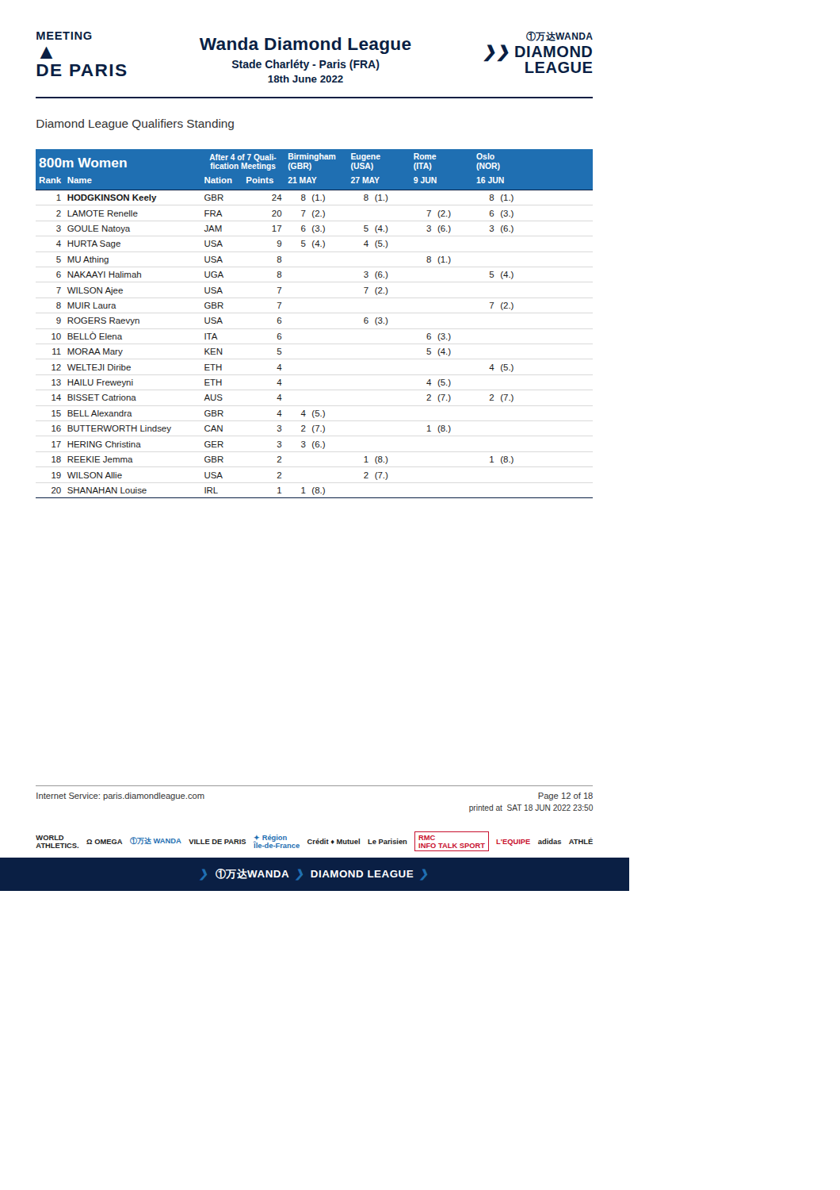MEETING
▲
DE PARIS
Wanda Diamond League
Stade Charléty - Paris (FRA)
18th June 2022
①万达WANDA
❯❯DIAMOND
LEAGUE
Diamond League Qualifiers Standing
| 800m Women | After 4 of 7 Quali- fication Meetings | Birmingham (GBR) | Eugene (USA) | Rome (ITA) | Oslo (NOR) | |
| --- | --- | --- | --- | --- | --- | --- |
| Rank | Name | Nation | Points | 21 MAY | 27 MAY | 9 JUN | 16 JUN | |
| 1 | HODGKINSON Keely | GBR | 24 | 8 | (1.) | 8 | (1.) | | | 8 | (1.) | |
| 2 | LAMOTE Renelle | FRA | 20 | 7 | (2.) | | | 7 | (2.) | 6 | (3.) | |
| 3 | GOULE Natoya | JAM | 17 | 6 | (3.) | 5 | (4.) | 3 | (6.) | 3 | (6.) | |
| 4 | HURTA Sage | USA | 9 | 5 | (4.) | 4 | (5.) | | | | | |
| 5 | MU Athing | USA | 8 | | | | | 8 | (1.) | | | |
| 6 | NAKAAYI Halimah | UGA | 8 | | | 3 | (6.) | | | 5 | (4.) | |
| 7 | WILSON Ajee | USA | 7 | | | 7 | (2.) | | | | | |
| 8 | MUIR Laura | GBR | 7 | | | | | | | 7 | (2.) | |
| 9 | ROGERS Raevyn | USA | 6 | | | 6 | (3.) | | | | | |
| 10 | BELLÒ Elena | ITA | 6 | | | | | 6 | (3.) | | | |
| 11 | MORAA Mary | KEN | 5 | | | | | 5 | (4.) | | | |
| 12 | WELTEJI Diribe | ETH | 4 | | | | | | | 4 | (5.) | |
| 13 | HAILU Freweyni | ETH | 4 | | | | | 4 | (5.) | | | |
| 14 | BISSET Catriona | AUS | 4 | | | | | 2 | (7.) | 2 | (7.) | |
| 15 | BELL Alexandra | GBR | 4 | 4 | (5.) | | | | | | | |
| 16 | BUTTERWORTH Lindsey | CAN | 3 | 2 | (7.) | | | 1 | (8.) | | | |
| 17 | HERING Christina | GER | 3 | 3 | (6.) | | | | | | | |
| 18 | REEKIE Jemma | GBR | 2 | | | 1 | (8.) | | | 1 | (8.) | |
| 19 | WILSON Allie | USA | 2 | | | 2 | (7.) | | | | | |
| 20 | SHANAHAN Louise | IRL | 1 | 1 | (8.) | | | | | | | |
Internet Service: paris.diamondleague.com
Page 12 of 18
printed at SAT 18 JUN 2022 23:50
WORLD
ATHLETICS.
Ω OMEGA
①万达 WANDA
VILLE DE PARIS
✦ Région
Île-de-France
Crédit ♦ Mutuel
Le Parisien
RMC
INFO TALK SPORT
L'EQUIPE
adidas
ATHLÉ
❯①万达WANDA❯DIAMOND LEAGUE❯